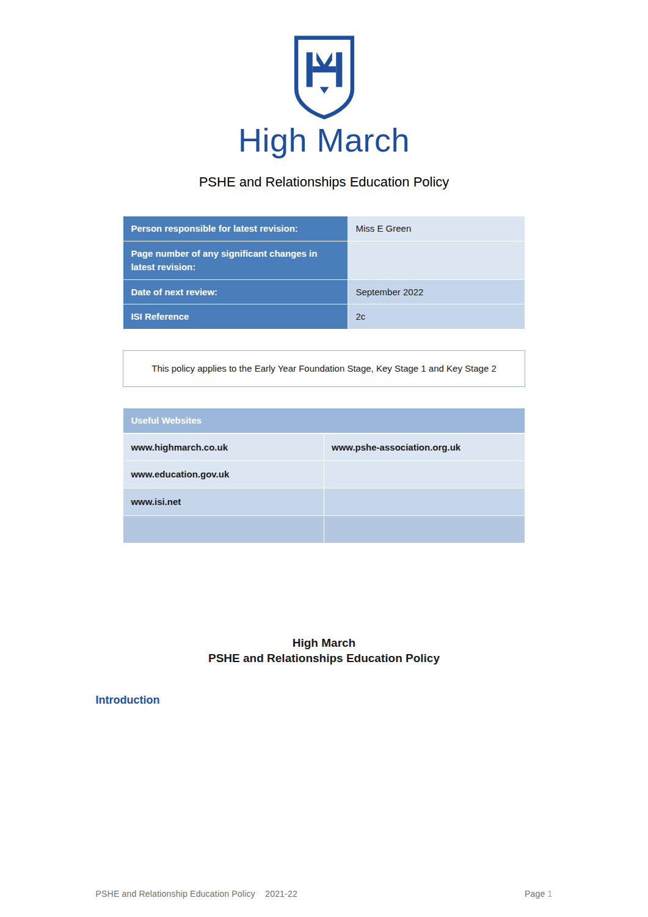High March
PSHE and Relationships Education Policy
| Person responsible for latest revision: | Miss E Green |
| Page number of any significant changes in latest revision: | |
| Date of next review: | September 2022 |
| ISI Reference | 2c |
This policy applies to the Early Year Foundation Stage, Key Stage 1 and Key Stage 2
Useful Websites
| www.highmarch.co.uk | www.pshe-association.org.uk |
| www.education.gov.uk | |
| www.isi.net | |
High March
PSHE and Relationships Education Policy
Introduction
PSHE and Relationship Education Policy 2021-22
Page 1